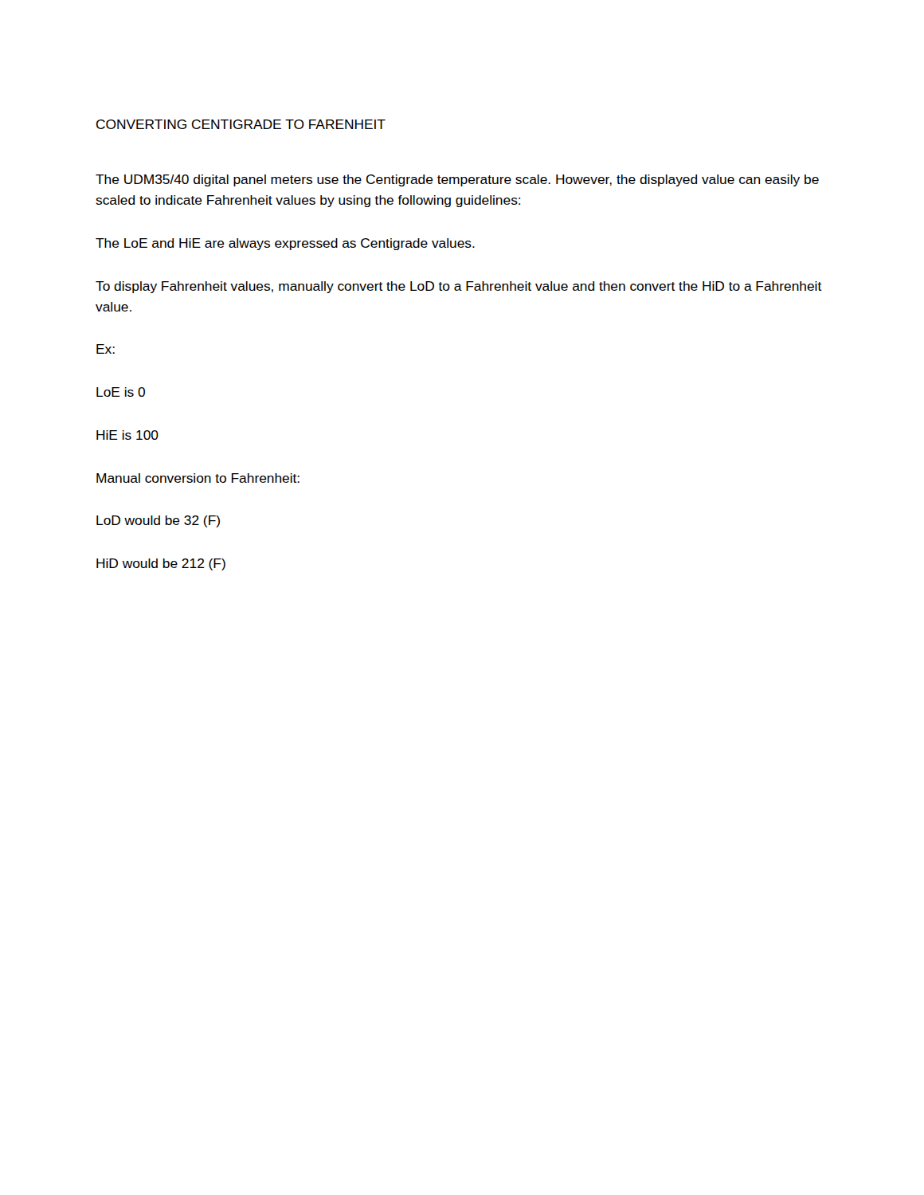CONVERTING CENTIGRADE TO FARENHEIT
The UDM35/40 digital panel meters use the Centigrade temperature scale. However, the displayed value can easily be scaled to indicate Fahrenheit values by using the following guidelines:
The LoE and HiE are always expressed as Centigrade values.
To display Fahrenheit values, manually convert the LoD to a Fahrenheit value and then convert the HiD to a Fahrenheit value.
Ex:
LoE is 0
HiE is 100
Manual conversion to Fahrenheit:
LoD would be 32 (F)
HiD would be 212 (F)